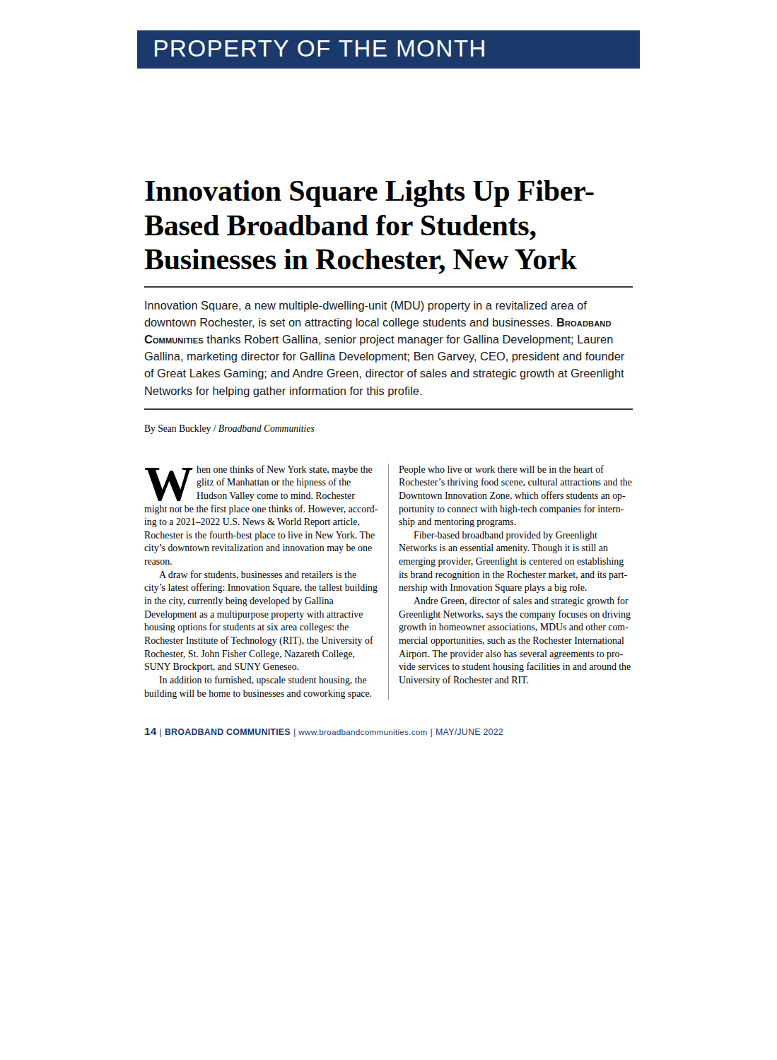PROPERTY OF THE MONTH
Innovation Square Lights Up Fiber-Based Broadband for Students, Businesses in Rochester, New York
Innovation Square, a new multiple-dwelling-unit (MDU) property in a revitalized area of downtown Rochester, is set on attracting local college students and businesses. Broadband Communities thanks Robert Gallina, senior project manager for Gallina Development; Lauren Gallina, marketing director for Gallina Development; Ben Garvey, CEO, president and founder of Great Lakes Gaming; and Andre Green, director of sales and strategic growth at Greenlight Networks for helping gather information for this profile.
By Sean Buckley / Broadband Communities
When one thinks of New York state, maybe the glitz of Manhattan or the hipness of the Hudson Valley come to mind. Rochester might not be the first place one thinks of. However, according to a 2021–2022 U.S. News & World Report article, Rochester is the fourth-best place to live in New York. The city’s downtown revitalization and innovation may be one reason.
A draw for students, businesses and retailers is the city’s latest offering: Innovation Square, the tallest building in the city, currently being developed by Gallina Development as a multipurpose property with attractive housing options for students at six area colleges: the Rochester Institute of Technology (RIT), the University of Rochester, St. John Fisher College, Nazareth College, SUNY Brockport, and SUNY Geneseo.
In addition to furnished, upscale student housing, the building will be home to businesses and coworking space. People who live or work there will be in the heart of Rochester’s thriving food scene, cultural attractions and the Downtown Innovation Zone, which offers students an opportunity to connect with high-tech companies for internship and mentoring programs.
Fiber-based broadband provided by Greenlight Networks is an essential amenity. Though it is still an emerging provider, Greenlight is centered on establishing its brand recognition in the Rochester market, and its partnership with Innovation Square plays a big role.
Andre Green, director of sales and strategic growth for Greenlight Networks, says the company focuses on driving growth in homeowner associations, MDUs and other commercial opportunities, such as the Rochester International Airport. The provider also has several agreements to provide services to student housing facilities in and around the University of Rochester and RIT.
14|BROADBAND COMMUNITIES|www.broadbandcommunities.com|MAY/JUNE 2022